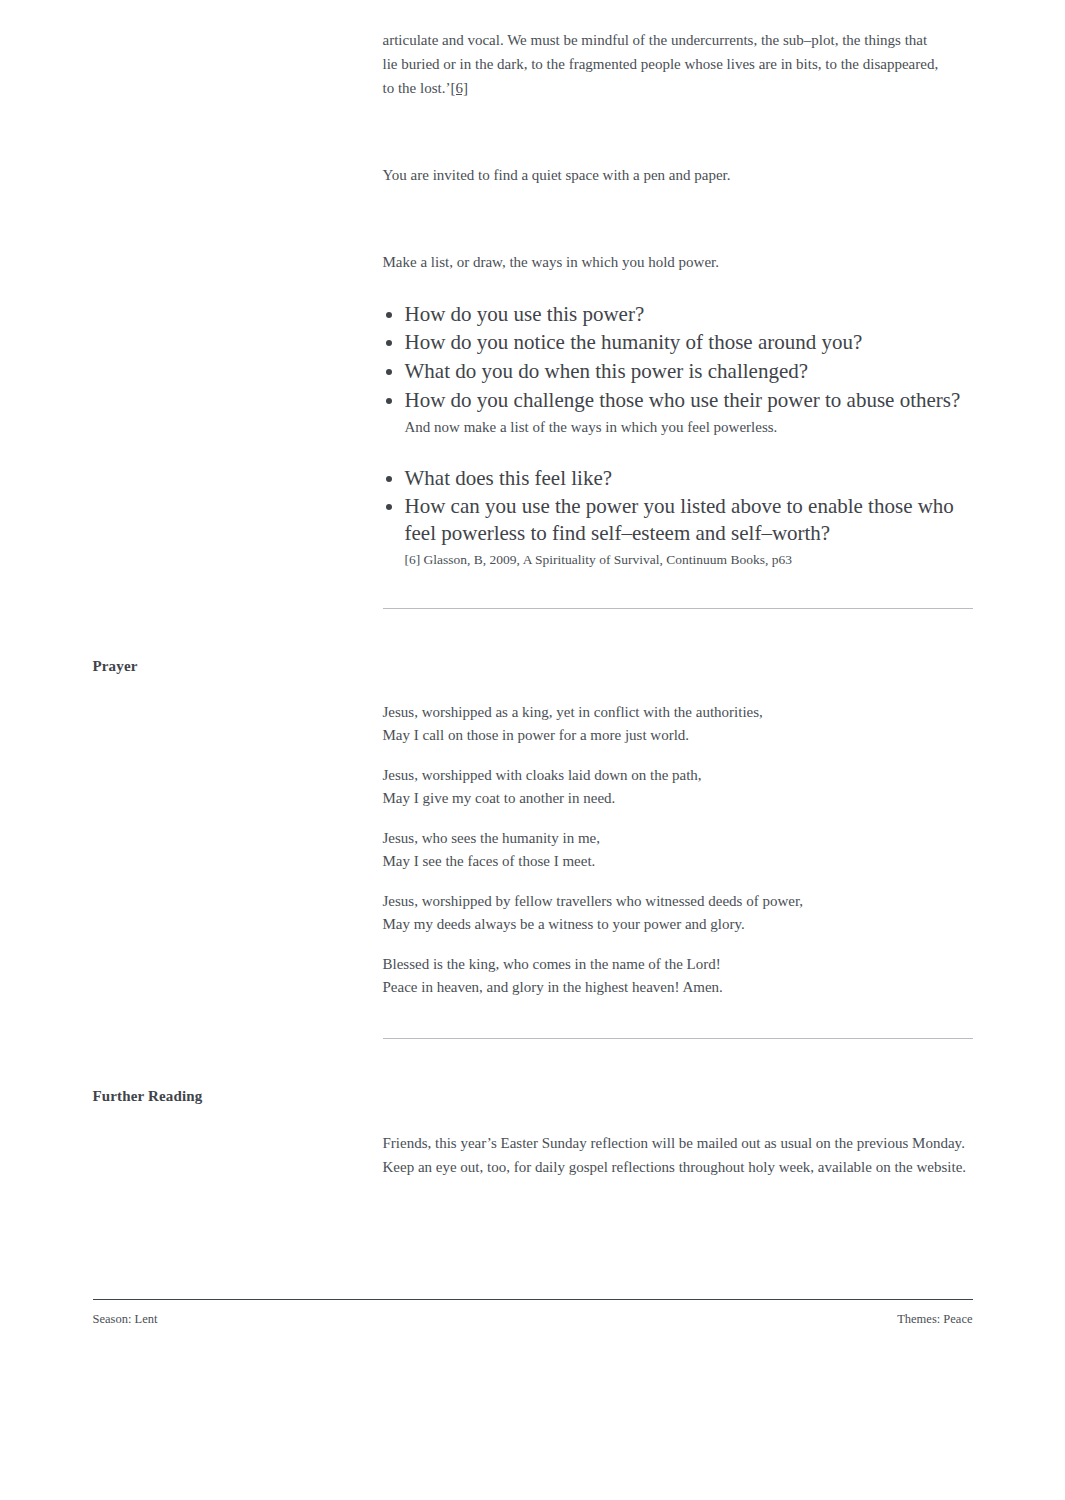articulate and vocal. We must be mindful of the undercurrents, the sub–plot, the things that lie buried or in the dark, to the fragmented people whose lives are in bits, to the disappeared, to the lost.’[6]
You are invited to find a quiet space with a pen and paper.
Make a list, or draw, the ways in which you hold power.
How do you use this power?
How do you notice the humanity of those around you?
What do you do when this power is challenged?
How do you challenge those who use their power to abuse others?
And now make a list of the ways in which you feel powerless.
What does this feel like?
How can you use the power you listed above to enable those who feel powerless to find self–esteem and self–worth?
[6] Glasson, B, 2009, A Spirituality of Survival, Continuum Books, p63
Prayer
Jesus, worshipped as a king, yet in conflict with the authorities,
May I call on those in power for a more just world.
Jesus, worshipped with cloaks laid down on the path,
May I give my coat to another in need.
Jesus, who sees the humanity in me,
May I see the faces of those I meet.
Jesus, worshipped by fellow travellers who witnessed deeds of power,
May my deeds always be a witness to your power and glory.
Blessed is the king, who comes in the name of the Lord!
Peace in heaven, and glory in the highest heaven! Amen.
Further Reading
Friends, this year’s Easter Sunday reflection will be mailed out as usual on the previous Monday. Keep an eye out, too, for daily gospel reflections throughout holy week, available on the website.
Season: Lent Themes: Peace